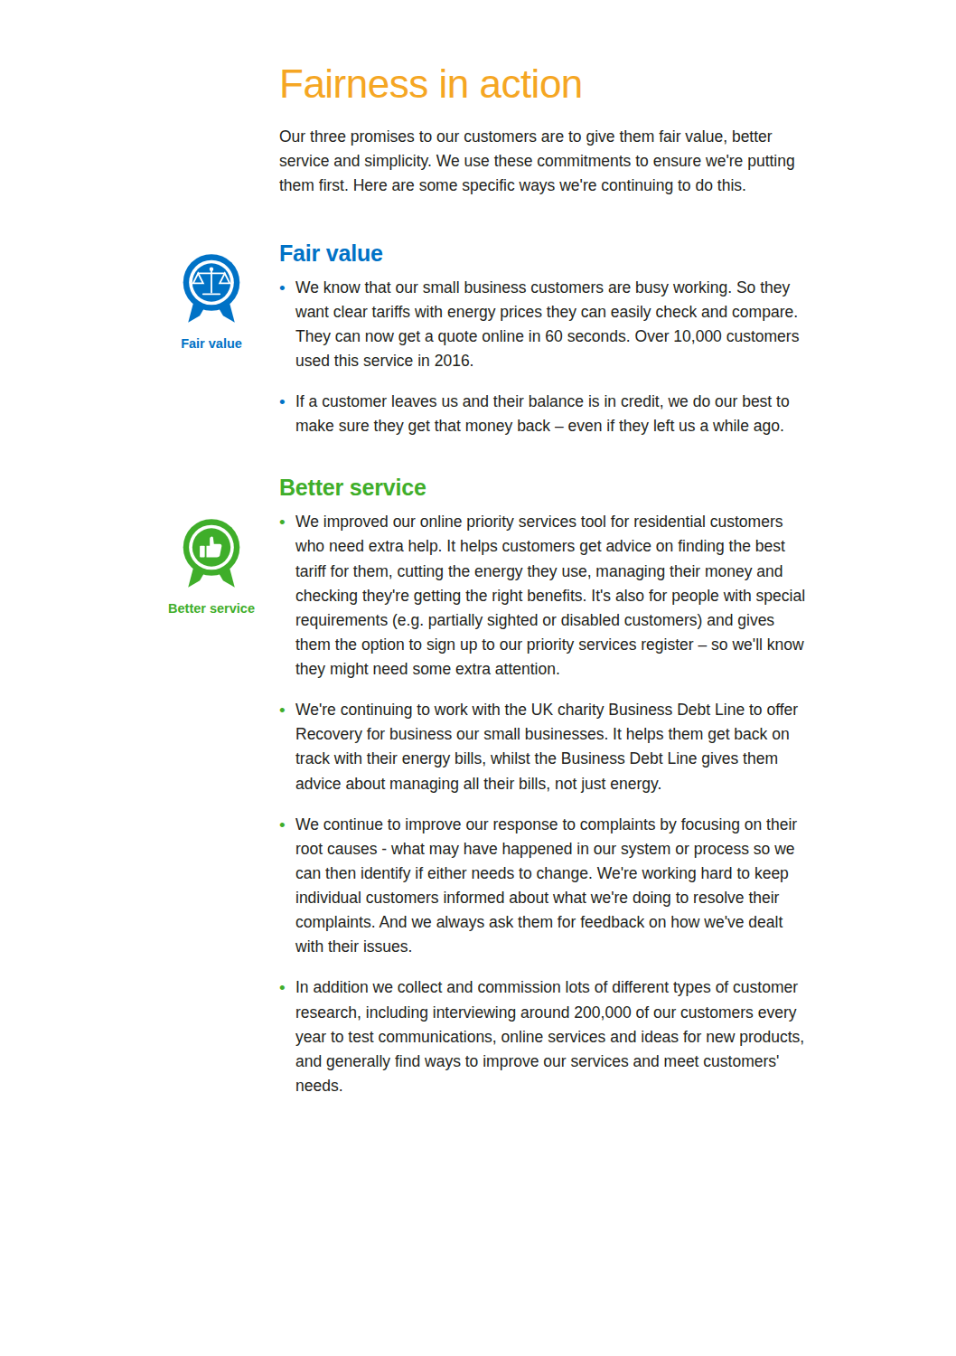Fairness in action
Our three promises to our customers are to give them fair value, better service and simplicity. We use these commitments to ensure we're putting them first. Here are some specific ways we're continuing to do this.
Fair value
Fair value
We know that our small business customers are busy working. So they want clear tariffs with energy prices they can easily check and compare. They can now get a quote online in 60 seconds. Over 10,000 customers used this service in 2016.
If a customer leaves us and their balance is in credit, we do our best to make sure they get that money back – even if they left us a while ago.
Better service
Better service
We improved our online priority services tool for residential customers who need extra help. It helps customers get advice on finding the best tariff for them, cutting the energy they use, managing their money and checking they're getting the right benefits. It's also for people with special requirements (e.g. partially sighted or disabled customers) and gives them the option to sign up to our priority services register – so we'll know they might need some extra attention.
We're continuing to work with the UK charity Business Debt Line to offer Recovery for business our small businesses. It helps them get back on track with their energy bills, whilst the Business Debt Line gives them advice about managing all their bills, not just energy.
We continue to improve our response to complaints by focusing on their root causes - what may have happened in our system or process so we can then identify if either needs to change. We're working hard to keep individual customers informed about what we're doing to resolve their complaints. And we always ask them for feedback on how we've dealt with their issues.
In addition we collect and commission lots of different types of customer research, including interviewing around 200,000 of our customers every year to test communications, online services and ideas for new products, and generally find ways to improve our services and meet customers' needs.